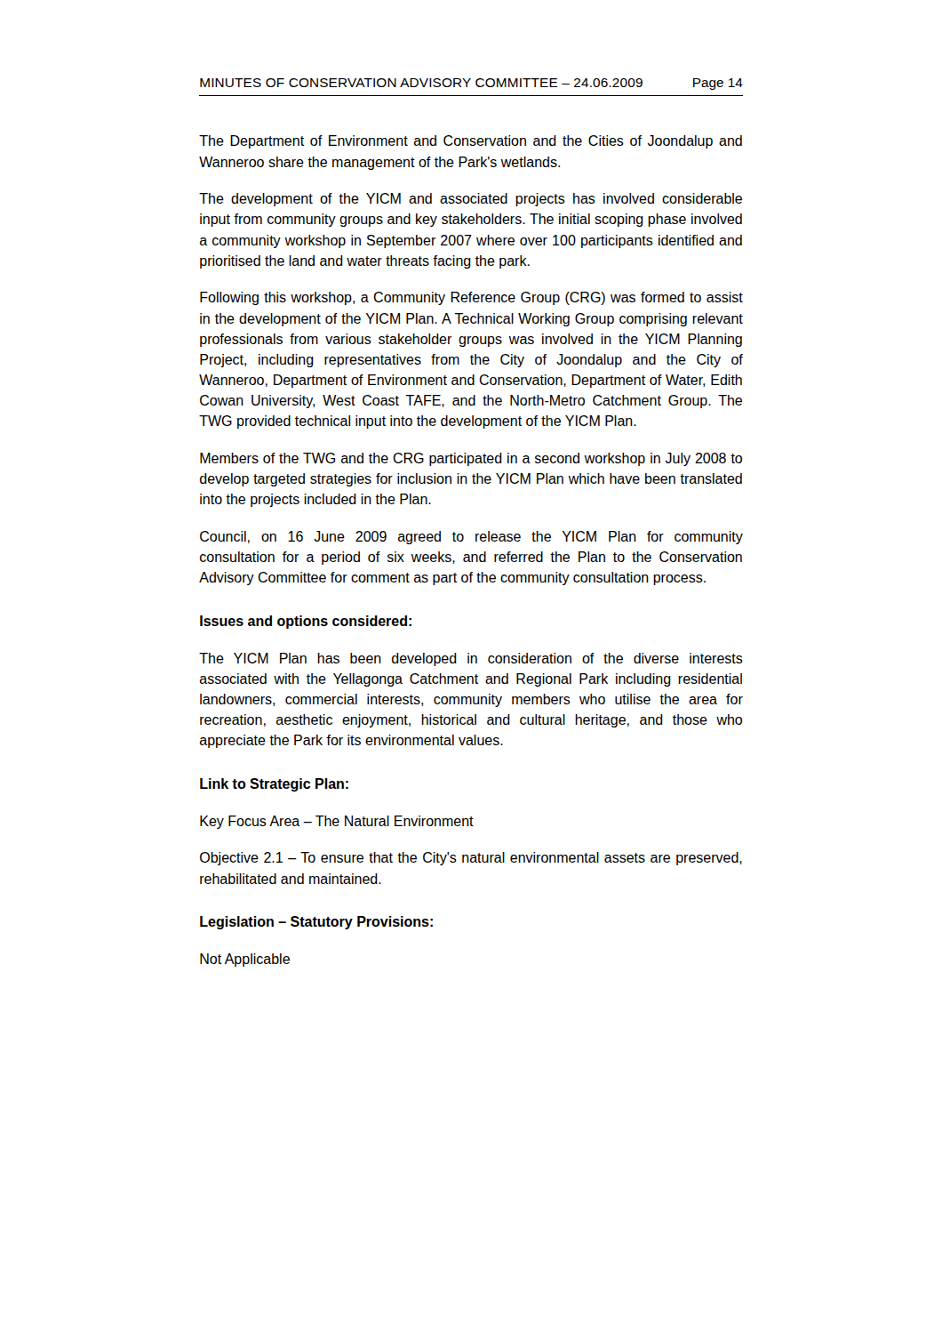Minutes of Conservation Advisory Committee – 24.06.2009 Page 14
The Department of Environment and Conservation and the Cities of Joondalup and Wanneroo share the management of the Park's wetlands.
The development of the YICM and associated projects has involved considerable input from community groups and key stakeholders. The initial scoping phase involved a community workshop in September 2007 where over 100 participants identified and prioritised the land and water threats facing the park.
Following this workshop, a Community Reference Group (CRG) was formed to assist in the development of the YICM Plan. A Technical Working Group comprising relevant professionals from various stakeholder groups was involved in the YICM Planning Project, including representatives from the City of Joondalup and the City of Wanneroo, Department of Environment and Conservation, Department of Water, Edith Cowan University, West Coast TAFE, and the North-Metro Catchment Group. The TWG provided technical input into the development of the YICM Plan.
Members of the TWG and the CRG participated in a second workshop in July 2008 to develop targeted strategies for inclusion in the YICM Plan which have been translated into the projects included in the Plan.
Council, on 16 June 2009 agreed to release the YICM Plan for community consultation for a period of six weeks, and referred the Plan to the Conservation Advisory Committee for comment as part of the community consultation process.
Issues and options considered:
The YICM Plan has been developed in consideration of the diverse interests associated with the Yellagonga Catchment and Regional Park including residential landowners, commercial interests, community members who utilise the area for recreation, aesthetic enjoyment, historical and cultural heritage, and those who appreciate the Park for its environmental values.
Link to Strategic Plan:
Key Focus Area – The Natural Environment
Objective 2.1 – To ensure that the City's natural environmental assets are preserved, rehabilitated and maintained.
Legislation – Statutory Provisions:
Not Applicable